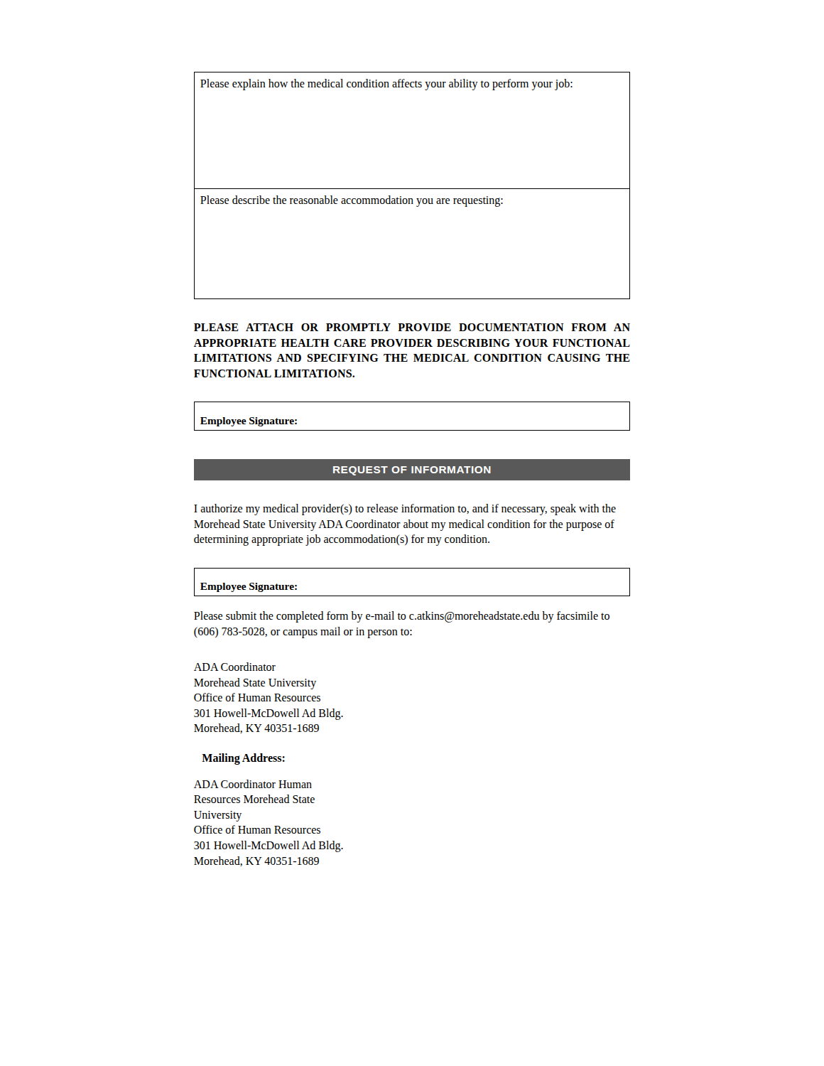Please explain how the medical condition affects your ability to perform your job:
Please describe the reasonable accommodation you are requesting:
PLEASE ATTACH OR PROMPTLY PROVIDE DOCUMENTATION FROM AN APPROPRIATE HEALTH CARE PROVIDER DESCRIBING YOUR FUNCTIONAL LIMITATIONS AND SPECIFYING THE MEDICAL CONDITION CAUSING THE FUNCTIONAL LIMITATIONS.
Employee Signature:
REQUEST OF INFORMATION
I authorize my medical provider(s) to release information to, and if necessary, speak with the Morehead State University ADA Coordinator about my medical condition for the purpose of determining appropriate job accommodation(s) for my condition.
Employee Signature:
Please submit the completed form by e-mail to c.atkins@moreheadstate.edu by facsimile to (606) 783-5028, or campus mail or in person to:
ADA Coordinator
Morehead State University
Office of Human Resources
301 Howell-McDowell Ad Bldg.
Morehead, KY 40351-1689
Mailing Address:
ADA Coordinator Human
Resources Morehead State
University
Office of Human Resources
301 Howell-McDowell Ad Bldg.
Morehead, KY 40351-1689